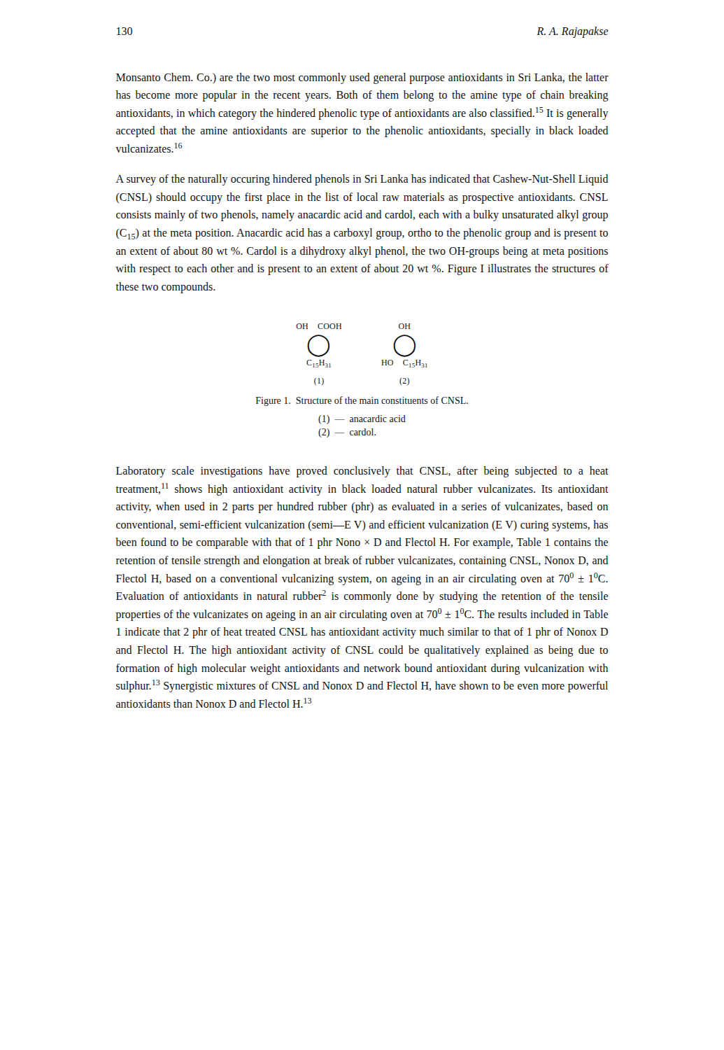130 R. A. Rajapakse
Monsanto Chem. Co.) are the two most commonly used general purpose antioxidants in Sri Lanka, the latter has become more popular in the recent years. Both of them belong to the amine type of chain breaking antioxidants, in which category the hindered phenolic type of antioxidants are also classified.15 It is generally accepted that the amine antioxidants are superior to the phenolic antioxidants, specially in black loaded vulcanizates.16
A survey of the naturally occuring hindered phenols in Sri Lanka has indicated that Cashew-Nut-Shell Liquid (CNSL) should occupy the first place in the list of local raw materials as prospective antioxidants. CNSL consists mainly of two phenols, namely anacardic acid and cardol, each with a bulky unsaturated alkyl group (C15) at the meta position. Anacardic acid has a carboxyl group, ortho to the phenolic group and is present to an extent of about 80 wt %. Cardol is a dihydroxy alkyl phenol, the two OH-groups being at meta positions with respect to each other and is present to an extent of about 20 wt %. Figure I illustrates the structures of these two compounds.
OH COOH ◯ C15H31 (1)
OH ◯ HO C15H31 (2)
Figure 1. Structure of the main constituents of CNSL. (1) — anacardic acid
(2) — cardol.
Laboratory scale investigations have proved conclusively that CNSL, after being subjected to a heat treatment,11 shows high antioxidant activity in black loaded natural rubber vulcanizates. Its antioxidant activity, when used in 2 parts per hundred rubber (phr) as evaluated in a series of vulcanizates, based on conventional, semi-efficient vulcanization (semi—E V) and efficient vulcanization (E V) curing systems, has been found to be comparable with that of 1 phr Nono × D and Flectol H. For example, Table 1 contains the retention of tensile strength and elongation at break of rubber vulcanizates, containing CNSL, Nonox D, and Flectol H, based on a conventional vulcanizing system, on ageing in an air circulating oven at 700 ± 10C. Evaluation of antioxidants in natural rubber2 is commonly done by studying the retention of the tensile properties of the vulcanizates on ageing in an air circulating oven at 700 ± 10C. The results included in Table 1 indicate that 2 phr of heat treated CNSL has antioxidant activity much similar to that of 1 phr of Nonox D and Flectol H. The high antioxidant activity of CNSL could be qualitatively explained as being due to formation of high molecular weight antioxidants and network bound antioxidant during vulcanization with sulphur.13 Synergistic mixtures of CNSL and Nonox D and Flectol H, have shown to be even more powerful antioxidants than Nonox D and Flectol H.13